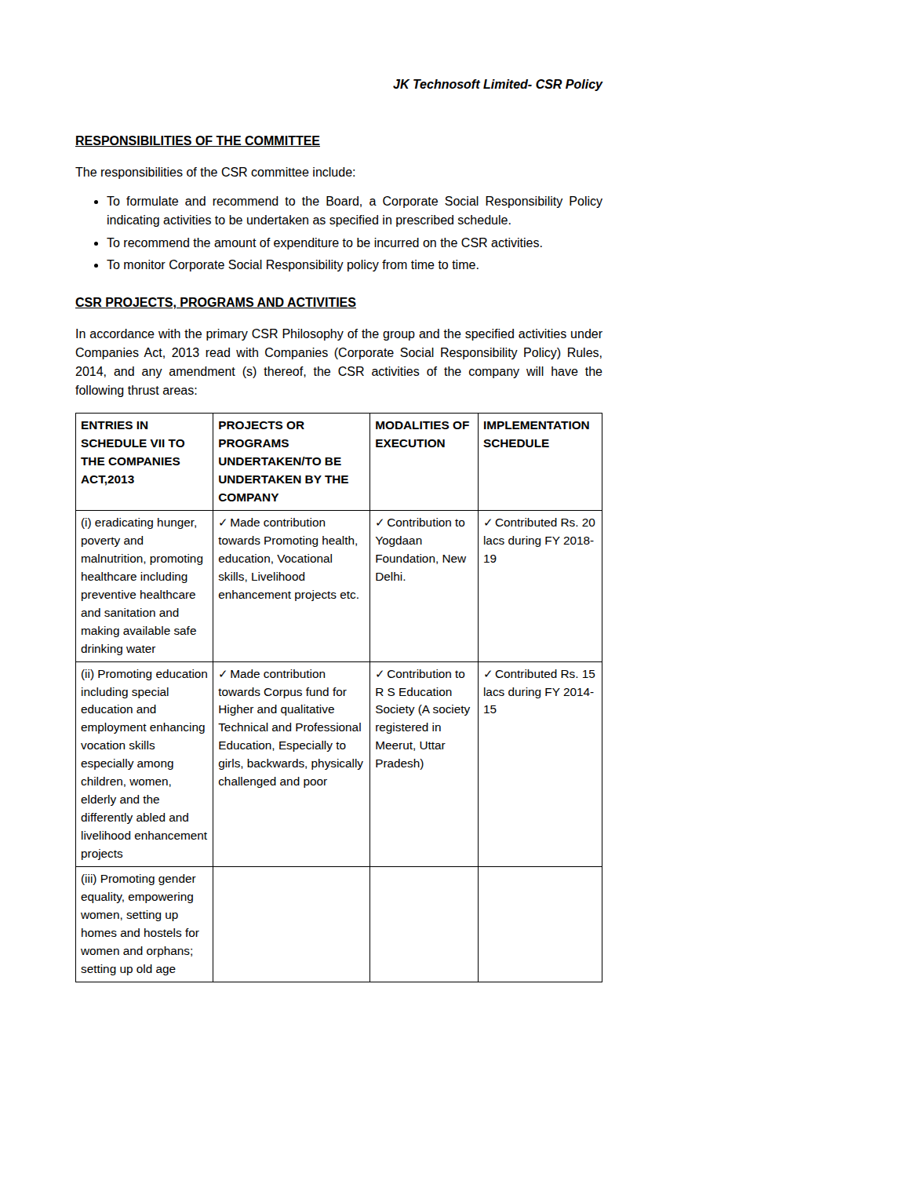JK Technosoft Limited- CSR Policy
RESPONSIBILITIES OF THE COMMITTEE
The responsibilities of the CSR committee include:
To formulate and recommend to the Board, a Corporate Social Responsibility Policy indicating activities to be undertaken as specified in prescribed schedule.
To recommend the amount of expenditure to be incurred on the CSR activities.
To monitor Corporate Social Responsibility policy from time to time.
CSR PROJECTS, PROGRAMS AND ACTIVITIES
In accordance with the primary CSR Philosophy of the group and the specified activities under Companies Act, 2013 read with Companies (Corporate Social Responsibility Policy) Rules, 2014, and any amendment (s) thereof, the CSR activities of the company will have the following thrust areas:
| ENTRIES IN SCHEDULE VII TO THE COMPANIES ACT,2013 | PROJECTS OR PROGRAMS UNDERTAKEN/TO BE UNDERTAKEN BY THE COMPANY | MODALITIES OF EXECUTION | IMPLEMENTATION SCHEDULE |
| --- | --- | --- | --- |
| (i) eradicating hunger, poverty and malnutrition, promoting healthcare including preventive healthcare and sanitation and making available safe drinking water | Made contribution towards Promoting health, education, Vocational skills, Livelihood enhancement projects etc. | Contribution to Yogdaan Foundation, New Delhi. | Contributed Rs. 20 lacs during FY 2018-19 |
| (ii) Promoting education including special education and employment enhancing vocation skills especially among children, women, elderly and the differently abled and livelihood enhancement projects | Made contribution towards Corpus fund for Higher and qualitative Technical and Professional Education, Especially to girls, backwards, physically challenged and poor | Contribution to R S Education Society (A society registered in Meerut, Uttar Pradesh) | Contributed Rs. 15 lacs during FY 2014-15 |
| (iii) Promoting gender equality, empowering women, setting up homes and hostels for women and orphans; setting up old age | | | |